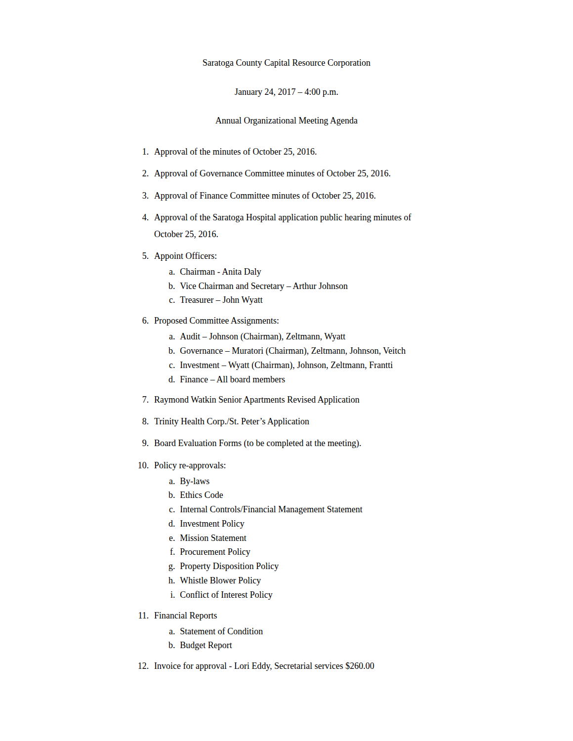Saratoga County Capital Resource Corporation
January 24, 2017 – 4:00 p.m.
Annual Organizational Meeting Agenda
Approval of the minutes of October 25, 2016.
Approval of Governance Committee minutes of October 25, 2016.
Approval of Finance Committee minutes of October 25, 2016.
Approval of the Saratoga Hospital application public hearing minutes of October 25, 2016.
Appoint Officers:
Chairman - Anita Daly
Vice Chairman and Secretary – Arthur Johnson
Treasurer – John Wyatt
Proposed Committee Assignments:
Audit – Johnson (Chairman), Zeltmann, Wyatt
Governance – Muratori (Chairman), Zeltmann, Johnson, Veitch
Investment – Wyatt (Chairman), Johnson, Zeltmann, Frantti
Finance – All board members
Raymond Watkin Senior Apartments Revised Application
Trinity Health Corp./St. Peter’s Application
Board Evaluation Forms (to be completed at the meeting).
Policy re-approvals:
By-laws
Ethics Code
Internal Controls/Financial Management Statement
Investment Policy
Mission Statement
Procurement Policy
Property Disposition Policy
Whistle Blower Policy
Conflict of Interest Policy
Financial Reports
Statement of Condition
Budget Report
Invoice for approval - Lori Eddy, Secretarial services $260.00